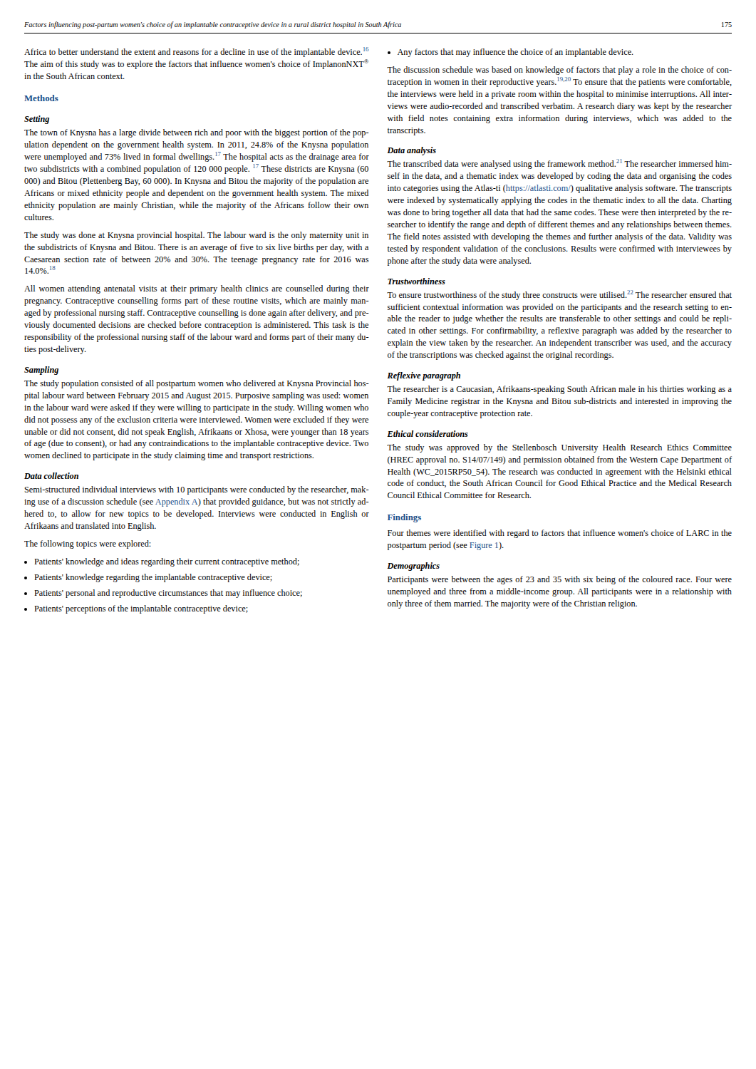Factors influencing post-partum women's choice of an implantable contraceptive device in a rural district hospital in South Africa
175
Africa to better understand the extent and reasons for a decline in use of the implantable device.16 The aim of this study was to explore the factors that influence women's choice of ImplanonNXT® in the South African context.
Methods
Setting
The town of Knysna has a large divide between rich and poor with the biggest portion of the population dependent on the government health system. In 2011, 24.8% of the Knysna population were unemployed and 73% lived in formal dwellings.17 The hospital acts as the drainage area for two subdistricts with a combined population of 120 000 people. 17 These districts are Knysna (60 000) and Bitou (Plettenberg Bay, 60 000). In Knysna and Bitou the majority of the population are Africans or mixed ethnicity people and dependent on the government health system. The mixed ethnicity population are mainly Christian, while the majority of the Africans follow their own cultures.
The study was done at Knysna provincial hospital. The labour ward is the only maternity unit in the subdistricts of Knysna and Bitou. There is an average of five to six live births per day, with a Caesarean section rate of between 20% and 30%. The teenage pregnancy rate for 2016 was 14.0%.18
All women attending antenatal visits at their primary health clinics are counselled during their pregnancy. Contraceptive counselling forms part of these routine visits, which are mainly managed by professional nursing staff. Contraceptive counselling is done again after delivery, and previously documented decisions are checked before contraception is administered. This task is the responsibility of the professional nursing staff of the labour ward and forms part of their many duties post-delivery.
Sampling
The study population consisted of all postpartum women who delivered at Knysna Provincial hospital labour ward between February 2015 and August 2015. Purposive sampling was used: women in the labour ward were asked if they were willing to participate in the study. Willing women who did not possess any of the exclusion criteria were interviewed. Women were excluded if they were unable or did not consent, did not speak English, Afrikaans or Xhosa, were younger than 18 years of age (due to consent), or had any contraindications to the implantable contraceptive device. Two women declined to participate in the study claiming time and transport restrictions.
Data collection
Semi-structured individual interviews with 10 participants were conducted by the researcher, making use of a discussion schedule (see Appendix A) that provided guidance, but was not strictly adhered to, to allow for new topics to be developed. Interviews were conducted in English or Afrikaans and translated into English.
The following topics were explored:
Patients' knowledge and ideas regarding their current contraceptive method;
Patients' knowledge regarding the implantable contraceptive device;
Patients' personal and reproductive circumstances that may influence choice;
Patients' perceptions of the implantable contraceptive device;
Any factors that may influence the choice of an implantable device.
The discussion schedule was based on knowledge of factors that play a role in the choice of contraception in women in their reproductive years.19,20 To ensure that the patients were comfortable, the interviews were held in a private room within the hospital to minimise interruptions. All interviews were audio-recorded and transcribed verbatim. A research diary was kept by the researcher with field notes containing extra information during interviews, which was added to the transcripts.
Data analysis
The transcribed data were analysed using the framework method.21 The researcher immersed himself in the data, and a thematic index was developed by coding the data and organising the codes into categories using the Atlas-ti (https://atlasti.com/) qualitative analysis software. The transcripts were indexed by systematically applying the codes in the thematic index to all the data. Charting was done to bring together all data that had the same codes. These were then interpreted by the researcher to identify the range and depth of different themes and any relationships between themes. The field notes assisted with developing the themes and further analysis of the data. Validity was tested by respondent validation of the conclusions. Results were confirmed with interviewees by phone after the study data were analysed.
Trustworthiness
To ensure trustworthiness of the study three constructs were utilised.22 The researcher ensured that sufficient contextual information was provided on the participants and the research setting to enable the reader to judge whether the results are transferable to other settings and could be replicated in other settings. For confirmability, a reflexive paragraph was added by the researcher to explain the view taken by the researcher. An independent transcriber was used, and the accuracy of the transcriptions was checked against the original recordings.
Reflexive paragraph
The researcher is a Caucasian, Afrikaans-speaking South African male in his thirties working as a Family Medicine registrar in the Knysna and Bitou sub-districts and interested in improving the couple-year contraceptive protection rate.
Ethical considerations
The study was approved by the Stellenbosch University Health Research Ethics Committee (HREC approval no. S14/07/149) and permission obtained from the Western Cape Department of Health (WC_2015RP50_54). The research was conducted in agreement with the Helsinki ethical code of conduct, the South African Council for Good Ethical Practice and the Medical Research Council Ethical Committee for Research.
Findings
Four themes were identified with regard to factors that influence women's choice of LARC in the postpartum period (see Figure 1).
Demographics
Participants were between the ages of 23 and 35 with six being of the coloured race. Four were unemployed and three from a middle-income group. All participants were in a relationship with only three of them married. The majority were of the Christian religion.